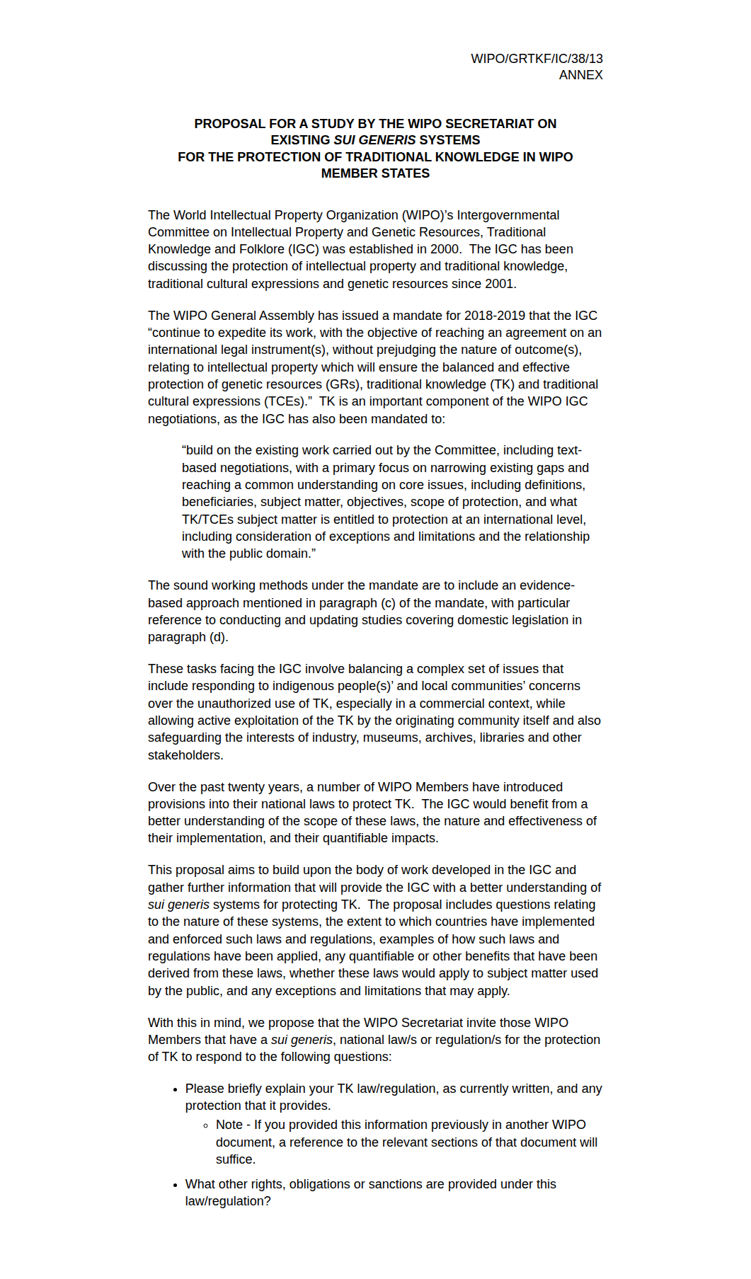WIPO/GRTKF/IC/38/13
ANNEX
PROPOSAL FOR A STUDY BY THE WIPO SECRETARIAT ON EXISTING SUI GENERIS SYSTEMS FOR THE PROTECTION OF TRADITIONAL KNOWLEDGE IN WIPO MEMBER STATES
The World Intellectual Property Organization (WIPO)’s Intergovernmental Committee on Intellectual Property and Genetic Resources, Traditional Knowledge and Folklore (IGC) was established in 2000. The IGC has been discussing the protection of intellectual property and traditional knowledge, traditional cultural expressions and genetic resources since 2001.
The WIPO General Assembly has issued a mandate for 2018-2019 that the IGC “continue to expedite its work, with the objective of reaching an agreement on an international legal instrument(s), without prejudging the nature of outcome(s), relating to intellectual property which will ensure the balanced and effective protection of genetic resources (GRs), traditional knowledge (TK) and traditional cultural expressions (TCEs).” TK is an important component of the WIPO IGC negotiations, as the IGC has also been mandated to:
“build on the existing work carried out by the Committee, including text-based negotiations, with a primary focus on narrowing existing gaps and reaching a common understanding on core issues, including definitions, beneficiaries, subject matter, objectives, scope of protection, and what TK/TCEs subject matter is entitled to protection at an international level, including consideration of exceptions and limitations and the relationship with the public domain.”
The sound working methods under the mandate are to include an evidence-based approach mentioned in paragraph (c) of the mandate, with particular reference to conducting and updating studies covering domestic legislation in paragraph (d).
These tasks facing the IGC involve balancing a complex set of issues that include responding to indigenous people(s)’ and local communities’ concerns over the unauthorized use of TK, especially in a commercial context, while allowing active exploitation of the TK by the originating community itself and also safeguarding the interests of industry, museums, archives, libraries and other stakeholders.
Over the past twenty years, a number of WIPO Members have introduced provisions into their national laws to protect TK. The IGC would benefit from a better understanding of the scope of these laws, the nature and effectiveness of their implementation, and their quantifiable impacts.
This proposal aims to build upon the body of work developed in the IGC and gather further information that will provide the IGC with a better understanding of sui generis systems for protecting TK. The proposal includes questions relating to the nature of these systems, the extent to which countries have implemented and enforced such laws and regulations, examples of how such laws and regulations have been applied, any quantifiable or other benefits that have been derived from these laws, whether these laws would apply to subject matter used by the public, and any exceptions and limitations that may apply.
With this in mind, we propose that the WIPO Secretariat invite those WIPO Members that have a sui generis, national law/s or regulation/s for the protection of TK to respond to the following questions:
Please briefly explain your TK law/regulation, as currently written, and any protection that it provides.
Note - If you provided this information previously in another WIPO document, a reference to the relevant sections of that document will suffice.
What other rights, obligations or sanctions are provided under this law/regulation?